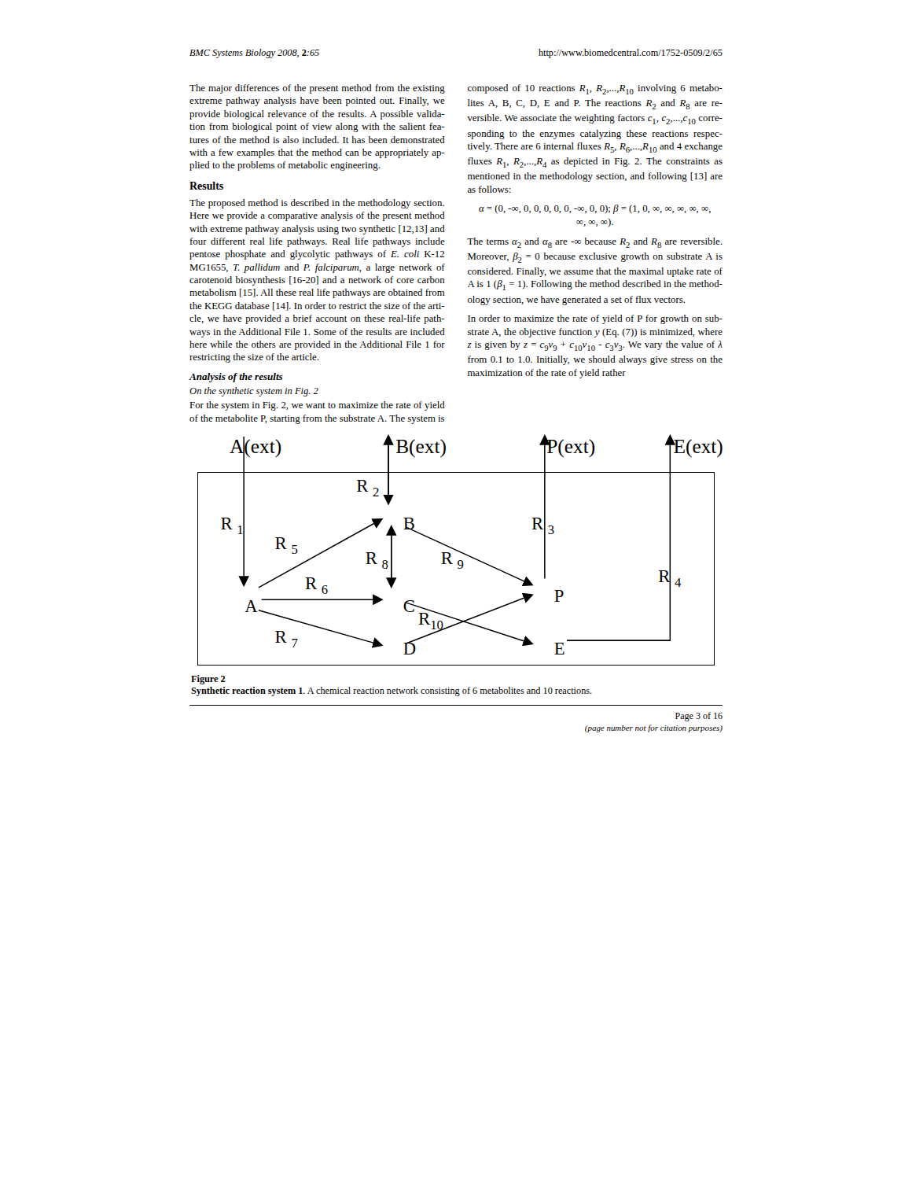BMC Systems Biology 2008, 2:65
http://www.biomedcentral.com/1752-0509/2/65
The major differences of the present method from the existing extreme pathway analysis have been pointed out. Finally, we provide biological relevance of the results. A possible validation from biological point of view along with the salient features of the method is also included. It has been demonstrated with a few examples that the method can be appropriately applied to the problems of metabolic engineering.
Results
The proposed method is described in the methodology section. Here we provide a comparative analysis of the present method with extreme pathway analysis using two synthetic [12,13] and four different real life pathways. Real life pathways include pentose phosphate and glycolytic pathways of E. coli K-12 MG1655, T. pallidum and P. falciparum, a large network of carotenoid biosynthesis [16-20] and a network of core carbon metabolism [15]. All these real life pathways are obtained from the KEGG database [14]. In order to restrict the size of the article, we have provided a brief account on these real-life pathways in the Additional File 1. Some of the results are included here while the others are provided in the Additional File 1 for restricting the size of the article.
Analysis of the results
On the synthetic system in Fig. 2
For the system in Fig. 2, we want to maximize the rate of yield of the metabolite P, starting from the substrate A. The system is composed of 10 reactions R1, R2,...,R10 involving 6 metabolites A, B, C, D, E and P. The reactions R2 and R8 are reversible. We associate the weighting factors c1, c2,...,c10 corresponding to the enzymes catalyzing these reactions respectively. There are 6 internal fluxes R5, R6,...,R10 and 4 exchange fluxes R1, R2,...,R4 as depicted in Fig. 2. The constraints as mentioned in the methodology section, and following [13] are as follows:
α = (0, -∞, 0, 0, 0, 0, 0, -∞, 0, 0); β = (1, 0, ∞, ∞, ∞, ∞, ∞,
∞, ∞, ∞).
The terms α2 and α8 are -∞ because R2 and R8 are reversible. Moreover, β2 = 0 because exclusive growth on substrate A is considered. Finally, we assume that the maximal uptake rate of A is 1 (β1 = 1). Following the method described in the methodology section, we have generated a set of flux vectors.
In order to maximize the rate of yield of P for growth on substrate A, the objective function y (Eq. (7)) is minimized, where z is given by z = c9v9 + c10v10 - c3v3. We vary the value of λ from 0.1 to 1.0. Initially, we should always give stress on the maximization of the rate of yield rather
A(ext)
B(ext)
P(ext)
E(ext)
A
B
C
D
P
E
R 1
R 2
R 3
R 4
R 5
R 6
R 7
R 8
R 9
R10
Figure 2
Synthetic reaction system 1. A chemical reaction network consisting of 6 metabolites and 10 reactions.
Page 3 of 16
(page number not for citation purposes)